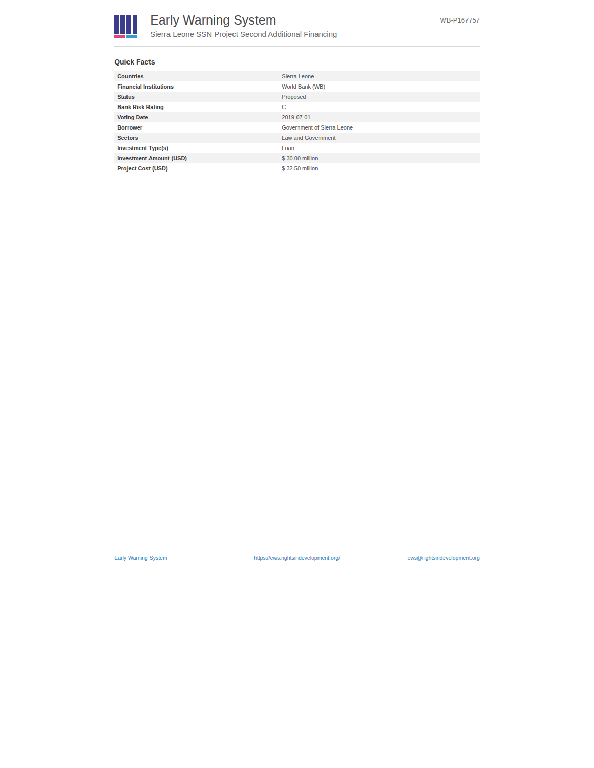Early Warning System
Sierra Leone SSN Project Second Additional Financing
WB-P167757
Quick Facts
| Countries | Sierra Leone |
| Financial Institutions | World Bank (WB) |
| Status | Proposed |
| Bank Risk Rating | C |
| Voting Date | 2019-07-01 |
| Borrower | Government of Sierra Leone |
| Sectors | Law and Government |
| Investment Type(s) | Loan |
| Investment Amount (USD) | $ 30.00 million |
| Project Cost (USD) | $ 32.50 million |
Early Warning System
https://ews.rightsindevelopment.org/
ews@rightsindevelopment.org